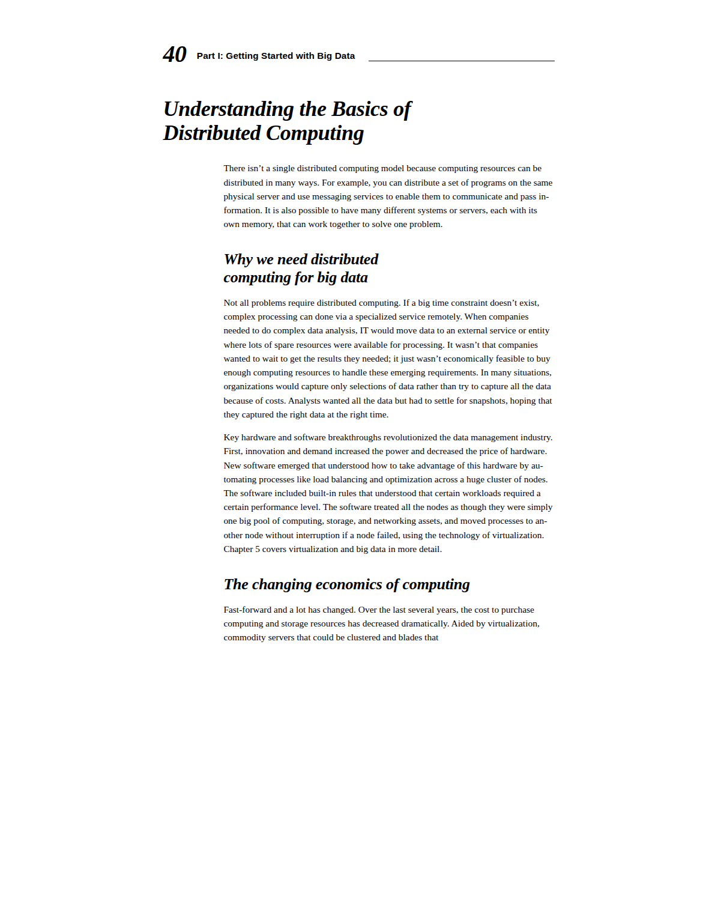40
Part I: Getting Started with Big Data
Understanding the Basics of
Distributed Computing
There isn’t a single distributed computing model because computing resources can be distributed in many ways. For example, you can distribute a set of programs on the same physical server and use messaging services to enable them to communicate and pass information. It is also possible to have many different systems or servers, each with its own memory, that can work together to solve one problem.
Why we need distributed
computing for big data
Not all problems require distributed computing. If a big time constraint doesn’t exist, complex processing can done via a specialized service remotely. When companies needed to do complex data analysis, IT would move data to an external service or entity where lots of spare resources were available for processing. It wasn’t that companies wanted to wait to get the results they needed; it just wasn’t economically feasible to buy enough computing resources to handle these emerging requirements. In many situations, organizations would capture only selections of data rather than try to capture all the data because of costs. Analysts wanted all the data but had to settle for snapshots, hoping that they captured the right data at the right time.
Key hardware and software breakthroughs revolutionized the data management industry. First, innovation and demand increased the power and decreased the price of hardware. New software emerged that understood how to take advantage of this hardware by automating processes like load balancing and optimization across a huge cluster of nodes. The software included built-in rules that understood that certain workloads required a certain performance level. The software treated all the nodes as though they were simply one big pool of computing, storage, and networking assets, and moved processes to another node without interruption if a node failed, using the technology of virtualization. Chapter 5 covers virtualization and big data in more detail.
The changing economics of computing
Fast-forward and a lot has changed. Over the last several years, the cost to purchase computing and storage resources has decreased dramatically. Aided by virtualization, commodity servers that could be clustered and blades that